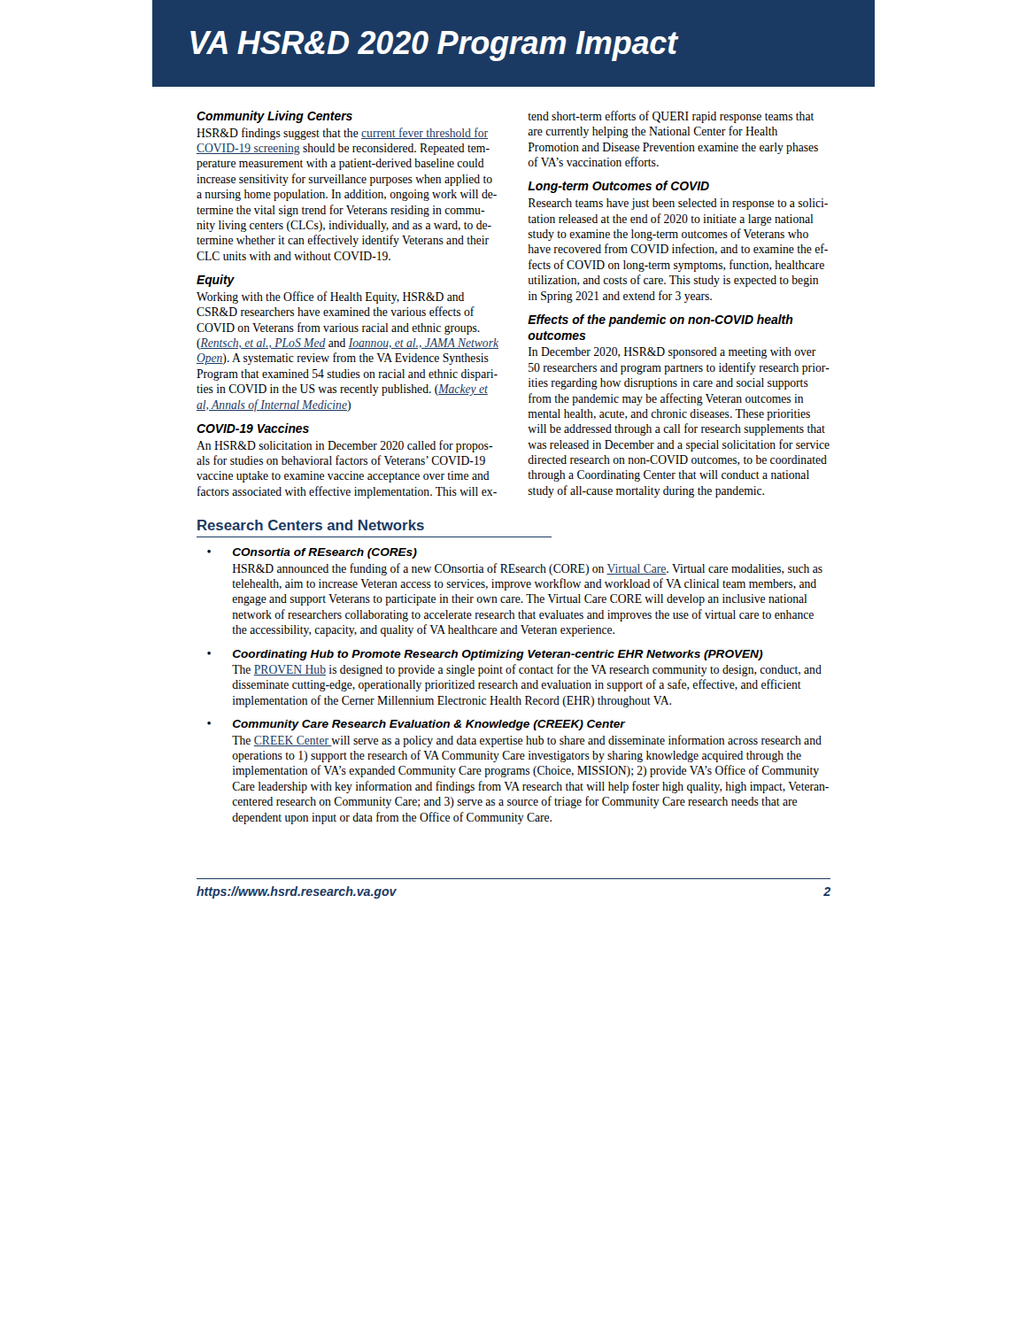VA HSR&D 2020 Program Impact
Community Living Centers
HSR&D findings suggest that the current fever threshold for COVID-19 screening should be reconsidered. Repeated temperature measurement with a patient-derived baseline could increase sensitivity for surveillance purposes when applied to a nursing home population. In addition, ongoing work will determine the vital sign trend for Veterans residing in community living centers (CLCs), individually, and as a ward, to determine whether it can effectively identify Veterans and their CLC units with and without COVID-19.
Equity
Working with the Office of Health Equity, HSR&D and CSR&D researchers have examined the various effects of COVID on Veterans from various racial and ethnic groups. (Rentsch, et al., PLoS Med and Ioannou, et al., JAMA Network Open). A systematic review from the VA Evidence Synthesis Program that examined 54 studies on racial and ethnic disparities in COVID in the US was recently published. (Mackey et al, Annals of Internal Medicine)
COVID-19 Vaccines
An HSR&D solicitation in December 2020 called for proposals for studies on behavioral factors of Veterans’ COVID-19 vaccine uptake to examine vaccine acceptance over time and factors associated with effective implementation. This will extend short-term efforts of QUERI rapid response teams that are currently helping the National Center for Health Promotion and Disease Prevention examine the early phases of VA’s vaccination efforts.
Long-term Outcomes of COVID
Research teams have just been selected in response to a solicitation released at the end of 2020 to initiate a large national study to examine the long-term outcomes of Veterans who have recovered from COVID infection, and to examine the effects of COVID on long-term symptoms, function, healthcare utilization, and costs of care. This study is expected to begin in Spring 2021 and extend for 3 years.
Effects of the pandemic on non-COVID health outcomes
In December 2020, HSR&D sponsored a meeting with over 50 researchers and program partners to identify research priorities regarding how disruptions in care and social supports from the pandemic may be affecting Veteran outcomes in mental health, acute, and chronic diseases. These priorities will be addressed through a call for research supplements that was released in December and a special solicitation for service directed research on non-COVID outcomes, to be coordinated through a Coordinating Center that will conduct a national study of all-cause mortality during the pandemic.
Research Centers and Networks
COnsortia of REsearch (COREs) HSR&D announced the funding of a new COnsortia of REsearch (CORE) on Virtual Care. Virtual care modalities, such as telehealth, aim to increase Veteran access to services, improve workflow and workload of VA clinical team members, and engage and support Veterans to participate in their own care. The Virtual Care CORE will develop an inclusive national network of researchers collaborating to accelerate research that evaluates and improves the use of virtual care to enhance the accessibility, capacity, and quality of VA healthcare and Veteran experience.
Coordinating Hub to Promote Research Optimizing Veteran-centric EHR Networks (PROVEN) The PROVEN Hub is designed to provide a single point of contact for the VA research community to design, conduct, and disseminate cutting-edge, operationally prioritized research and evaluation in support of a safe, effective, and efficient implementation of the Cerner Millennium Electronic Health Record (EHR) throughout VA.
Community Care Research Evaluation & Knowledge (CREEK) Center The CREEK Center will serve as a policy and data expertise hub to share and disseminate information across research and operations to 1) support the research of VA Community Care investigators by sharing knowledge acquired through the implementation of VA’s expanded Community Care programs (Choice, MISSION); 2) provide VA’s Office of Community Care leadership with key information and findings from VA research that will help foster high quality, high impact, Veteran-centered research on Community Care; and 3) serve as a source of triage for Community Care research needs that are dependent upon input or data from the Office of Community Care.
https://www.hsrd.research.va.gov 2